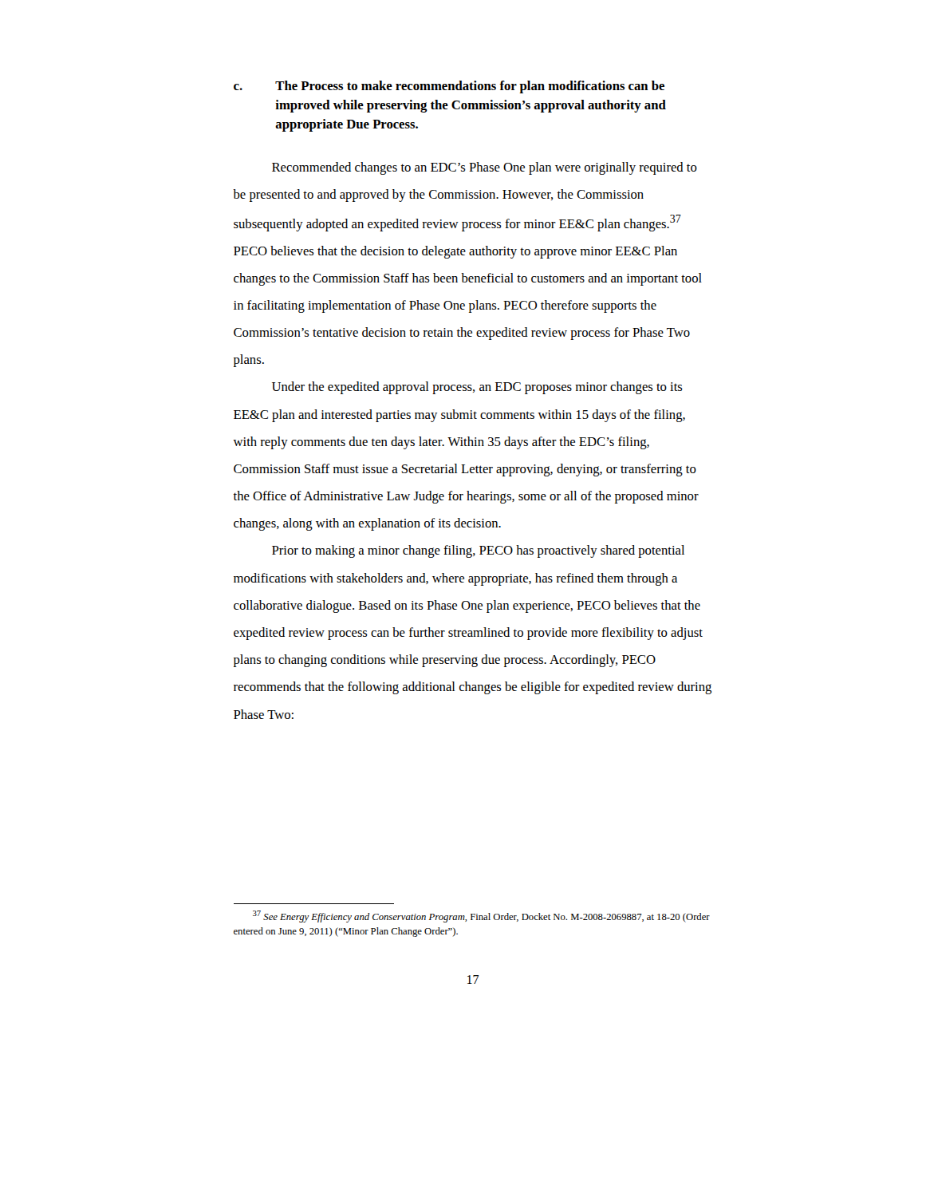c.
The Process to make recommendations for plan modifications can be improved while preserving the Commission’s approval authority and appropriate Due Process.
Recommended changes to an EDC’s Phase One plan were originally required to be presented to and approved by the Commission. However, the Commission subsequently adopted an expedited review process for minor EE&C plan changes.37 PECO believes that the decision to delegate authority to approve minor EE&C Plan changes to the Commission Staff has been beneficial to customers and an important tool in facilitating implementation of Phase One plans. PECO therefore supports the Commission’s tentative decision to retain the expedited review process for Phase Two plans.
Under the expedited approval process, an EDC proposes minor changes to its EE&C plan and interested parties may submit comments within 15 days of the filing, with reply comments due ten days later. Within 35 days after the EDC’s filing, Commission Staff must issue a Secretarial Letter approving, denying, or transferring to the Office of Administrative Law Judge for hearings, some or all of the proposed minor changes, along with an explanation of its decision.
Prior to making a minor change filing, PECO has proactively shared potential modifications with stakeholders and, where appropriate, has refined them through a collaborative dialogue. Based on its Phase One plan experience, PECO believes that the expedited review process can be further streamlined to provide more flexibility to adjust plans to changing conditions while preserving due process. Accordingly, PECO recommends that the following additional changes be eligible for expedited review during Phase Two:
37 See Energy Efficiency and Conservation Program, Final Order, Docket No. M-2008-2069887, at 18-20 (Order entered on June 9, 2011) (“Minor Plan Change Order”).
17